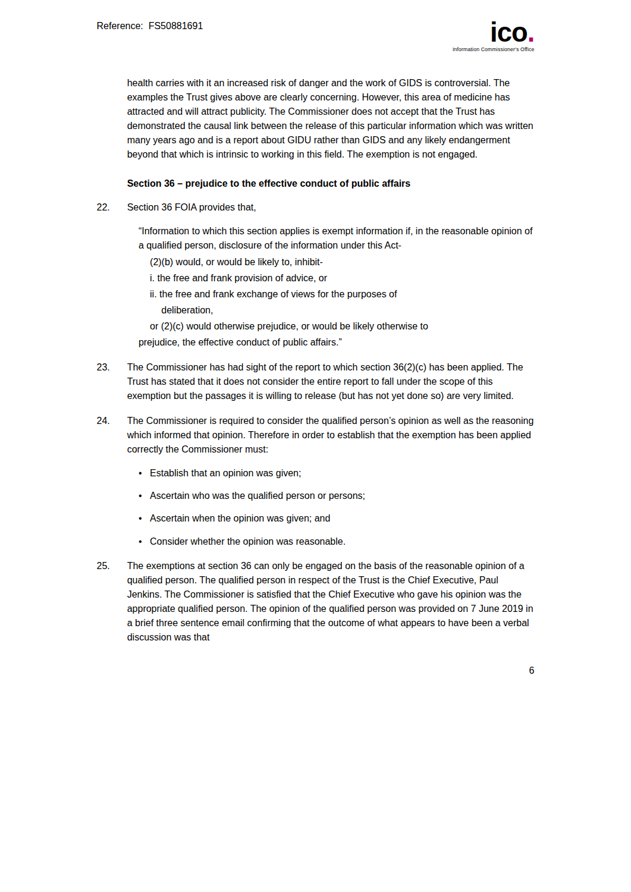Reference: FS50881691
ico.
Information Commissioner's Office
health carries with it an increased risk of danger and the work of GIDS is controversial. The examples the Trust gives above are clearly concerning. However, this area of medicine has attracted and will attract publicity. The Commissioner does not accept that the Trust has demonstrated the causal link between the release of this particular information which was written many years ago and is a report about GIDU rather than GIDS and any likely endangerment beyond that which is intrinsic to working in this field. The exemption is not engaged.
Section 36 – prejudice to the effective conduct of public affairs
22. Section 36 FOIA provides that,
“Information to which this section applies is exempt information if, in the reasonable opinion of a qualified person, disclosure of the information under this Act-
(2)(b) would, or would be likely to, inhibit-
i. the free and frank provision of advice, or
ii. the free and frank exchange of views for the purposes of
deliberation,
or (2)(c) would otherwise prejudice, or would be likely otherwise to
prejudice, the effective conduct of public affairs.”
23. The Commissioner has had sight of the report to which section 36(2)(c) has been applied. The Trust has stated that it does not consider the entire report to fall under the scope of this exemption but the passages it is willing to release (but has not yet done so) are very limited.
24. The Commissioner is required to consider the qualified person’s opinion as well as the reasoning which informed that opinion. Therefore in order to establish that the exemption has been applied correctly the Commissioner must:
Establish that an opinion was given;
Ascertain who was the qualified person or persons;
Ascertain when the opinion was given; and
Consider whether the opinion was reasonable.
25. The exemptions at section 36 can only be engaged on the basis of the reasonable opinion of a qualified person. The qualified person in respect of the Trust is the Chief Executive, Paul Jenkins. The Commissioner is satisfied that the Chief Executive who gave his opinion was the appropriate qualified person. The opinion of the qualified person was provided on 7 June 2019 in a brief three sentence email confirming that the outcome of what appears to have been a verbal discussion was that
6